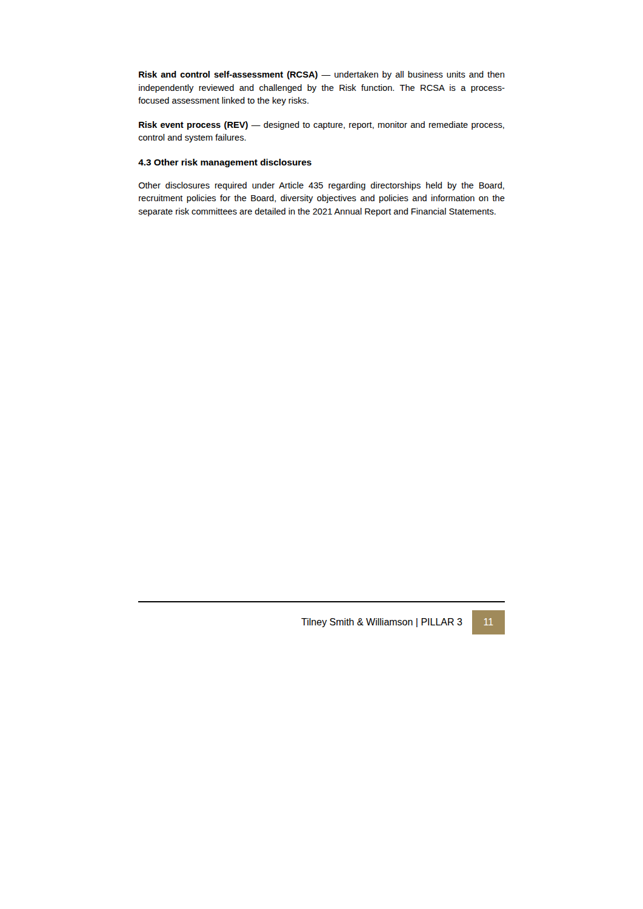Risk and control self-assessment (RCSA) — undertaken by all business units and then independently reviewed and challenged by the Risk function. The RCSA is a process-focused assessment linked to the key risks.
Risk event process (REV) — designed to capture, report, monitor and remediate process, control and system failures.
4.3 Other risk management disclosures
Other disclosures required under Article 435 regarding directorships held by the Board, recruitment policies for the Board, diversity objectives and policies and information on the separate risk committees are detailed in the 2021 Annual Report and Financial Statements.
Tilney Smith & Williamson | PILLAR 3
11